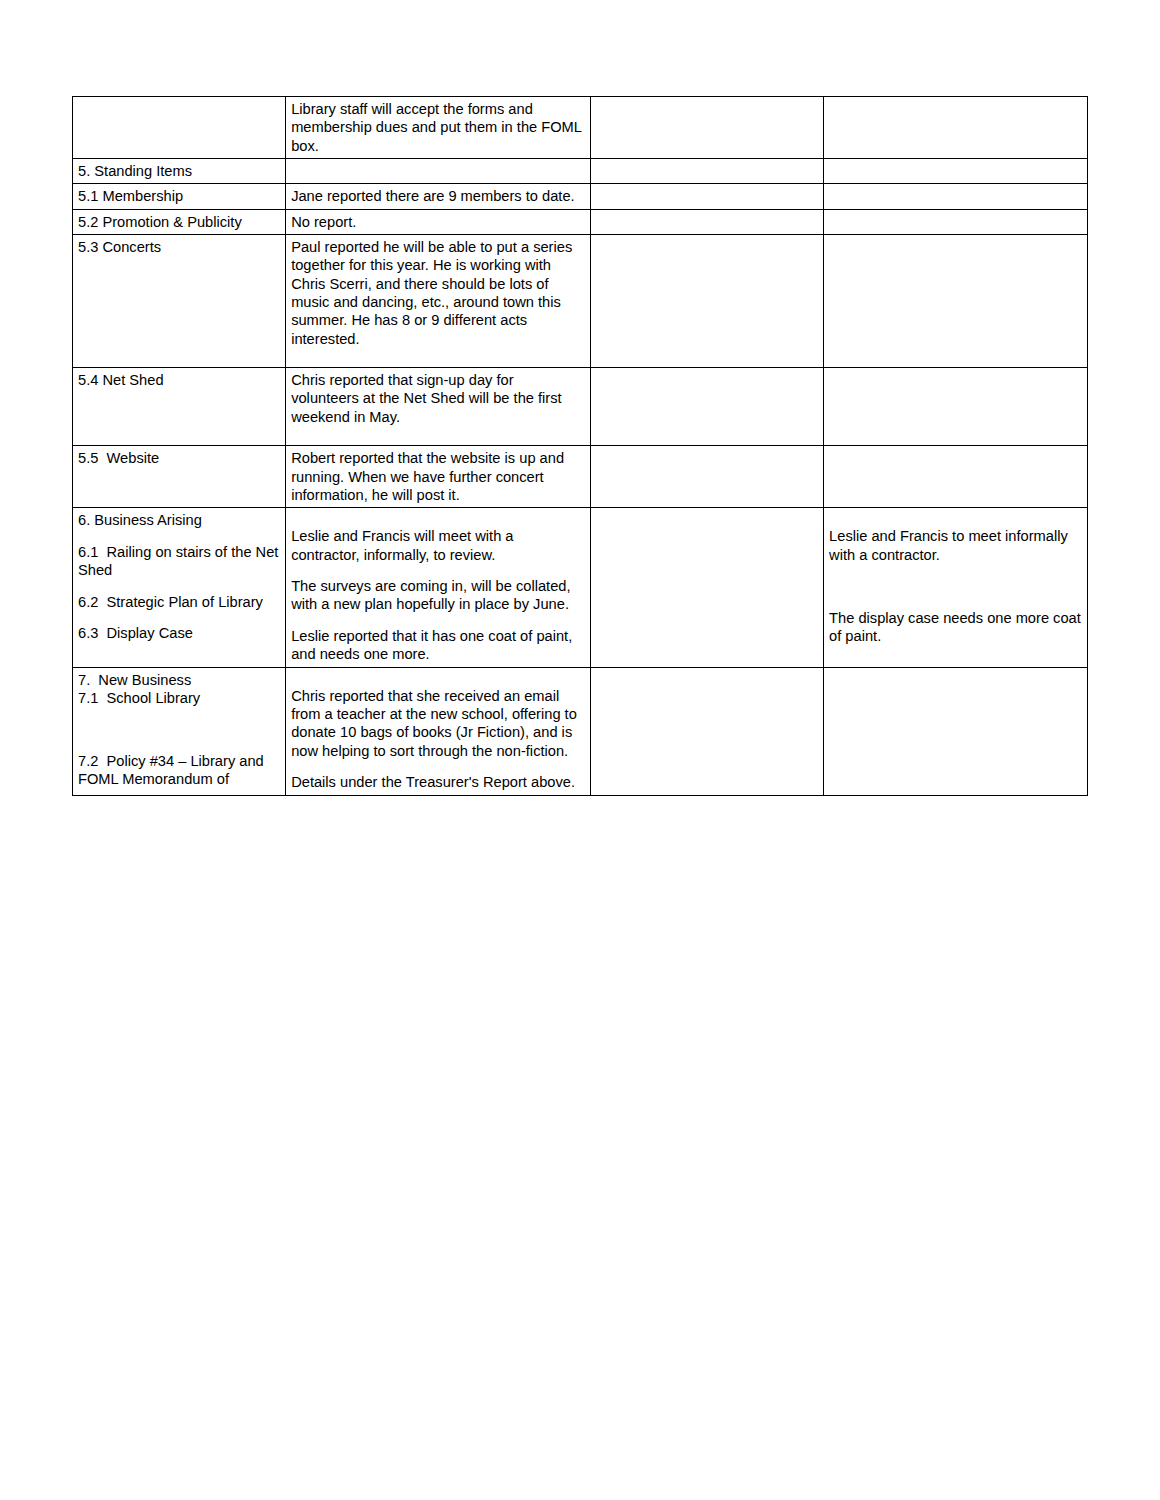| | Library staff will accept the forms and membership dues and put them in the FOML box. | | |
| 5. Standing Items | | | |
| 5.1 Membership | Jane reported there are 9 members to date. | | |
| 5.2 Promotion & Publicity | No report. | | |
| 5.3 Concerts | Paul reported he will be able to put a series together for this year. He is working with Chris Scerri, and there should be lots of music and dancing, etc., around town this summer. He has 8 or 9 different acts interested. | | |
| 5.4 Net Shed | Chris reported that sign-up day for volunteers at the Net Shed will be the first weekend in May. | | |
| 5.5 Website | Robert reported that the website is up and running. When we have further concert information, he will post it. | | |
| 6. Business Arising 6.1 Railing on stairs of the Net Shed 6.2 Strategic Plan of Library 6.3 Display Case | Leslie and Francis will meet with a contractor, informally, to review. The surveys are coming in, will be collated, with a new plan hopefully in place by June. Leslie reported that it has one coat of paint, and needs one more. | | Leslie and Francis to meet informally with a contractor. The display case needs one more coat of paint. |
| 7. New Business 7.1 School Library 7.2 Policy #34 – Library and FOML Memorandum of | Chris reported that she received an email from a teacher at the new school, offering to donate 10 bags of books (Jr Fiction), and is now helping to sort through the non-fiction. Details under the Treasurer's Report above. | | |